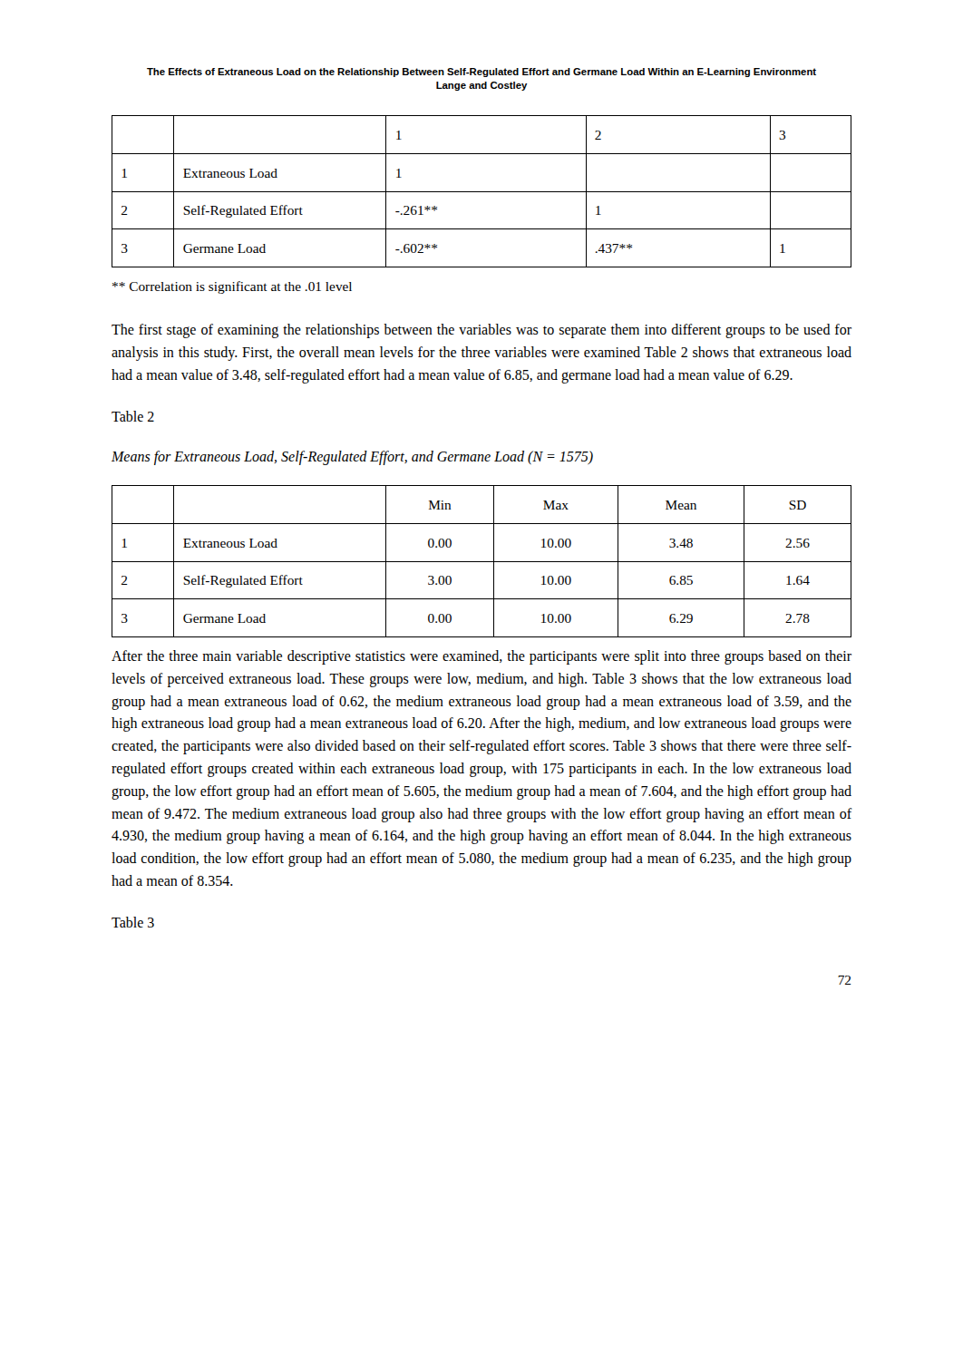The Effects of Extraneous Load on the Relationship Between Self-Regulated Effort and Germane Load Within an E-Learning Environment
Lange and Costley
| | | 1 | 2 | 3 |
| 1 | Extraneous Load | 1 | | |
| 2 | Self-Regulated Effort | -.261** | 1 | |
| 3 | Germane Load | -.602** | .437** | 1 |
** Correlation is significant at the .01 level
The first stage of examining the relationships between the variables was to separate them into different groups to be used for analysis in this study. First, the overall mean levels for the three variables were examined Table 2 shows that extraneous load had a mean value of 3.48, self-regulated effort had a mean value of 6.85, and germane load had a mean value of 6.29.
Table 2
Means for Extraneous Load, Self-Regulated Effort, and Germane Load (N = 1575)
| | | Min | Max | Mean | SD |
| 1 | Extraneous Load | 0.00 | 10.00 | 3.48 | 2.56 |
| 2 | Self-Regulated Effort | 3.00 | 10.00 | 6.85 | 1.64 |
| 3 | Germane Load | 0.00 | 10.00 | 6.29 | 2.78 |
After the three main variable descriptive statistics were examined, the participants were split into three groups based on their levels of perceived extraneous load. These groups were low, medium, and high. Table 3 shows that the low extraneous load group had a mean extraneous load of 0.62, the medium extraneous load group had a mean extraneous load of 3.59, and the high extraneous load group had a mean extraneous load of 6.20. After the high, medium, and low extraneous load groups were created, the participants were also divided based on their self-regulated effort scores. Table 3 shows that there were three self-regulated effort groups created within each extraneous load group, with 175 participants in each. In the low extraneous load group, the low effort group had an effort mean of 5.605, the medium group had a mean of 7.604, and the high effort group had mean of 9.472. The medium extraneous load group also had three groups with the low effort group having an effort mean of 4.930, the medium group having a mean of 6.164, and the high group having an effort mean of 8.044. In the high extraneous load condition, the low effort group had an effort mean of 5.080, the medium group had a mean of 6.235, and the high group had a mean of 8.354.
Table 3
72